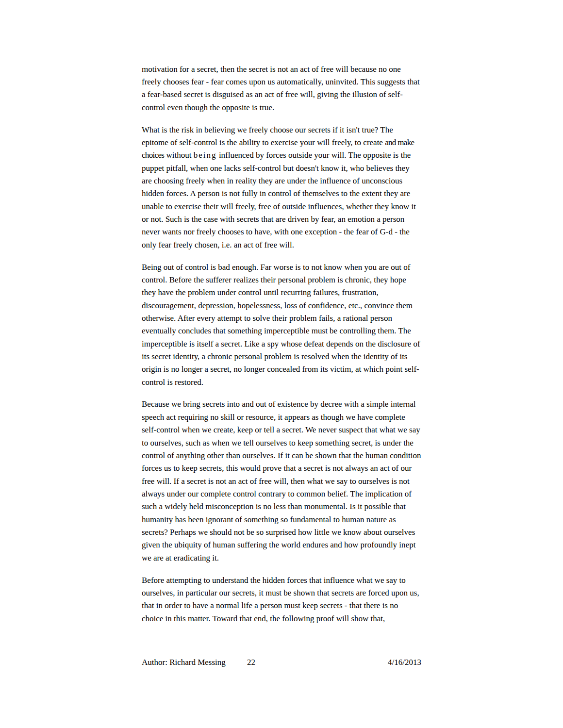motivation for a secret, then the secret is not an act of free will because no one freely chooses fear - fear comes upon us automatically, uninvited. This suggests that a fear-based secret is disguised as an act of free will, giving the illusion of self-control even though the opposite is true.
What is the risk in believing we freely choose our secrets if it isn't true? The epitome of self-control is the ability to exercise your will freely, to create and make choices without being influenced by forces outside your will. The opposite is the puppet pitfall, when one lacks self-control but doesn't know it, who believes they are choosing freely when in reality they are under the influence of unconscious hidden forces. A person is not fully in control of themselves to the extent they are unable to exercise their will freely, free of outside influences, whether they know it or not. Such is the case with secrets that are driven by fear, an emotion a person never wants nor freely chooses to have, with one exception - the fear of G-d - the only fear freely chosen, i.e. an act of free will.
Being out of control is bad enough. Far worse is to not know when you are out of control. Before the sufferer realizes their personal problem is chronic, they hope they have the problem under control until recurring failures, frustration, discouragement, depression, hopelessness, loss of confidence, etc., convince them otherwise. After every attempt to solve their problem fails, a rational person eventually concludes that something imperceptible must be controlling them. The imperceptible is itself a secret. Like a spy whose defeat depends on the disclosure of its secret identity, a chronic personal problem is resolved when the identity of its origin is no longer a secret, no longer concealed from its victim, at which point self-control is restored.
Because we bring secrets into and out of existence by decree with a simple internal speech act requiring no skill or resource, it appears as though we have complete self-control when we create, keep or tell a secret. We never suspect that what we say to ourselves, such as when we tell ourselves to keep something secret, is under the control of anything other than ourselves. If it can be shown that the human condition forces us to keep secrets, this would prove that a secret is not always an act of our free will. If a secret is not an act of free will, then what we say to ourselves is not always under our complete control contrary to common belief. The implication of such a widely held misconception is no less than monumental. Is it possible that humanity has been ignorant of something so fundamental to human nature as secrets? Perhaps we should not be so surprised how little we know about ourselves given the ubiquity of human suffering the world endures and how profoundly inept we are at eradicating it.
Before attempting to understand the hidden forces that influence what we say to ourselves, in particular our secrets, it must be shown that secrets are forced upon us, that in order to have a normal life a person must keep secrets - that there is no choice in this matter. Toward that end, the following proof will show that,
Author: Richard Messing 22 4/16/2013